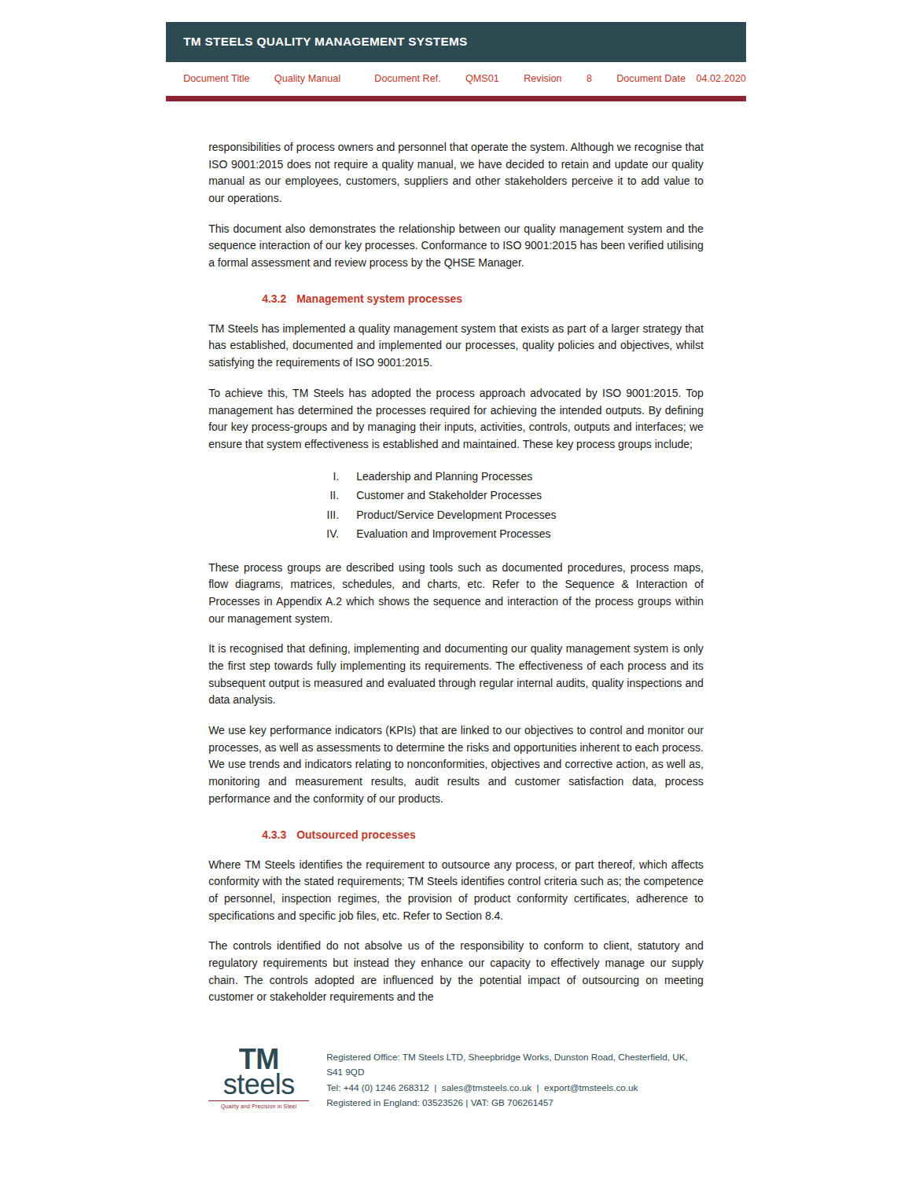TM Steels Quality Management Systems
Document Title Quality Manual Document Ref. QMS01 Revision 8 Document Date 04.02.2020
responsibilities of process owners and personnel that operate the system. Although we recognise that ISO 9001:2015 does not require a quality manual, we have decided to retain and update our quality manual as our employees, customers, suppliers and other stakeholders perceive it to add value to our operations.
This document also demonstrates the relationship between our quality management system and the sequence interaction of our key processes. Conformance to ISO 9001:2015 has been verified utilising a formal assessment and review process by the QHSE Manager.
4.3.2 Management system processes
TM Steels has implemented a quality management system that exists as part of a larger strategy that has established, documented and implemented our processes, quality policies and objectives, whilst satisfying the requirements of ISO 9001:2015.
To achieve this, TM Steels has adopted the process approach advocated by ISO 9001:2015. Top management has determined the processes required for achieving the intended outputs. By defining four key process-groups and by managing their inputs, activities, controls, outputs and interfaces; we ensure that system effectiveness is established and maintained. These key process groups include;
I. Leadership and Planning Processes
II. Customer and Stakeholder Processes
III. Product/Service Development Processes
IV. Evaluation and Improvement Processes
These process groups are described using tools such as documented procedures, process maps, flow diagrams, matrices, schedules, and charts, etc. Refer to the Sequence & Interaction of Processes in Appendix A.2 which shows the sequence and interaction of the process groups within our management system.
It is recognised that defining, implementing and documenting our quality management system is only the first step towards fully implementing its requirements. The effectiveness of each process and its subsequent output is measured and evaluated through regular internal audits, quality inspections and data analysis.
We use key performance indicators (KPIs) that are linked to our objectives to control and monitor our processes, as well as assessments to determine the risks and opportunities inherent to each process. We use trends and indicators relating to nonconformities, objectives and corrective action, as well as, monitoring and measurement results, audit results and customer satisfaction data, process performance and the conformity of our products.
4.3.3 Outsourced processes
Where TM Steels identifies the requirement to outsource any process, or part thereof, which affects conformity with the stated requirements; TM Steels identifies control criteria such as; the competence of personnel, inspection regimes, the provision of product conformity certificates, adherence to specifications and specific job files, etc. Refer to Section 8.4.
The controls identified do not absolve us of the responsibility to conform to client, statutory and regulatory requirements but instead they enhance our capacity to effectively manage our supply chain. The controls adopted are influenced by the potential impact of outsourcing on meeting customer or stakeholder requirements and the
TM
steels
Quality and Precision in Steel
Registered Office: TM Steels LTD, Sheepbridge Works, Dunston Road, Chesterfield, UK, S41 9QD
Tel: +44 (0) 1246 268312 | sales@tmsteels.co.uk | export@tmsteels.co.uk
Registered in England: 03523526 | VAT: GB 706261457